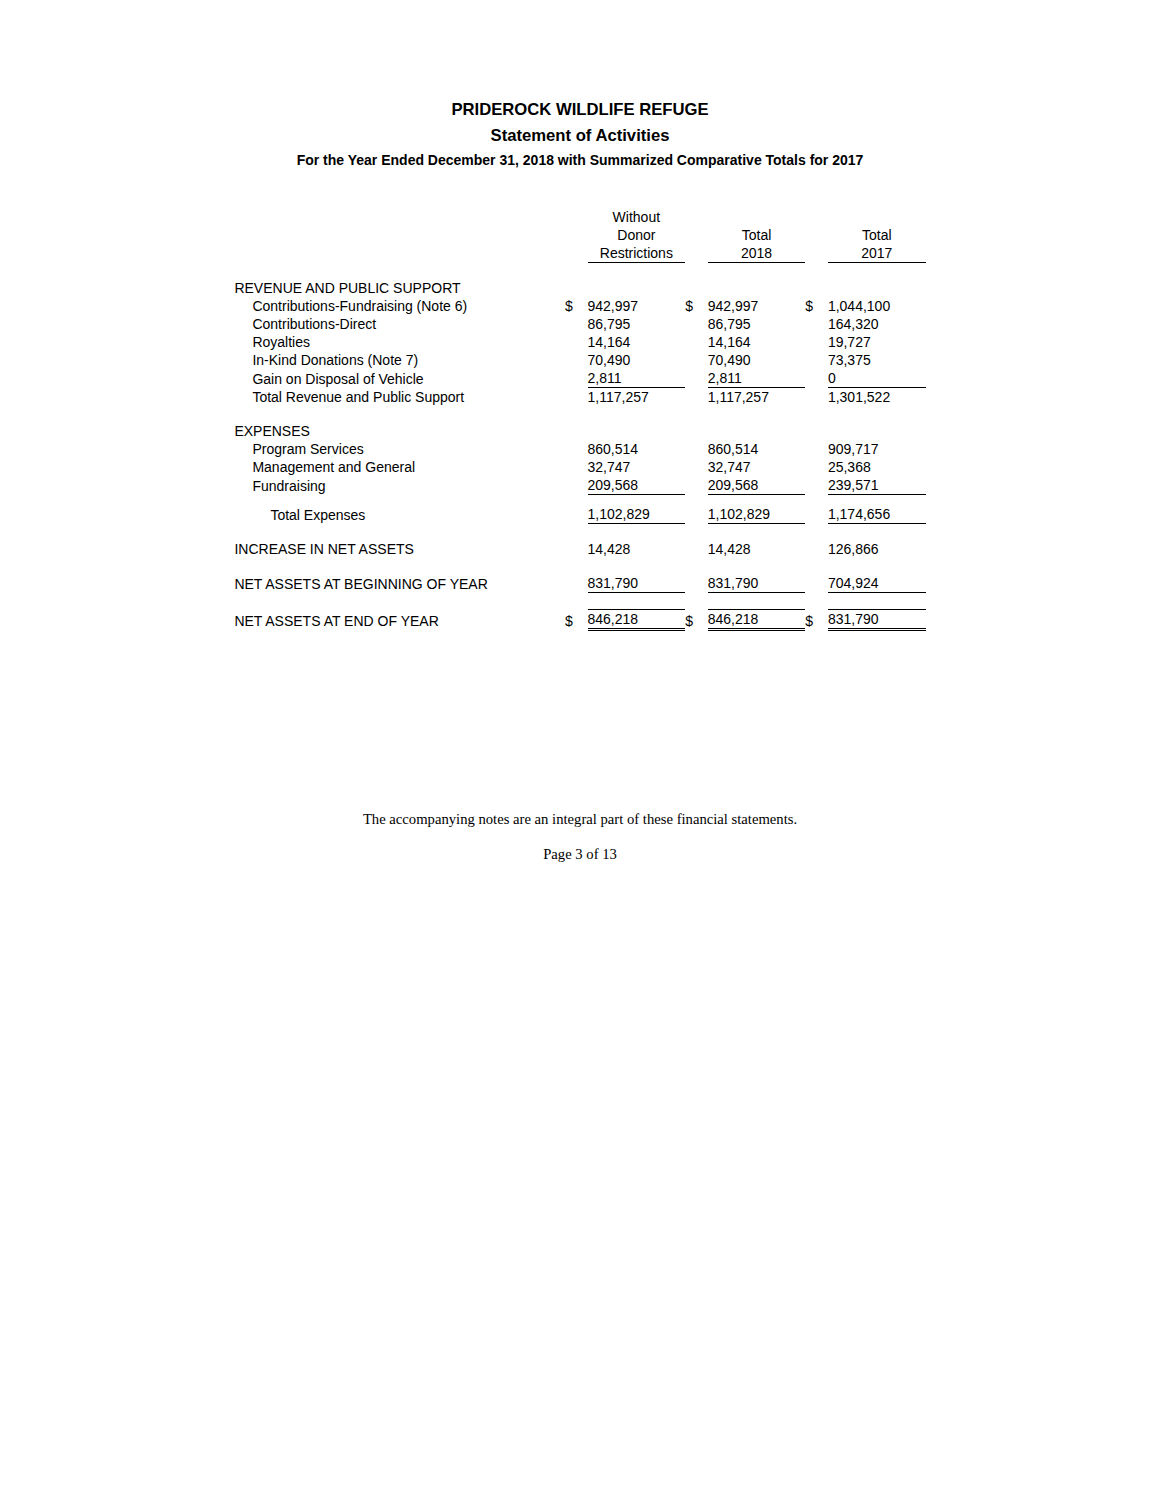PRIDEROCK WILDLIFE REFUGE
Statement of Activities
For the Year Ended December 31, 2018 with Summarized Comparative Totals for 2017
| | | Without | | | | |
| | | Donor | | Total | | Total |
| | | Restrictions | | 2018 | | 2017 |
| REVENUE AND PUBLIC SUPPORT | | | | | | |
| Contributions-Fundraising (Note 6) | $ | 942,997 | $ | 942,997 | $ | 1,044,100 |
| Contributions-Direct | | 86,795 | | 86,795 | | 164,320 |
| Royalties | | 14,164 | | 14,164 | | 19,727 |
| In-Kind Donations (Note 7) | | 70,490 | | 70,490 | | 73,375 |
| Gain on Disposal of Vehicle | | 2,811 | | 2,811 | | 0 |
| Total Revenue and Public Support | | 1,117,257 | | 1,117,257 | | 1,301,522 |
| EXPENSES | | | | | | |
| Program Services | | 860,514 | | 860,514 | | 909,717 |
| Management and General | | 32,747 | | 32,747 | | 25,368 |
| Fundraising | | 209,568 | | 209,568 | | 239,571 |
| Total Expenses | | 1,102,829 | | 1,102,829 | | 1,174,656 |
| INCREASE IN NET ASSETS | | 14,428 | | 14,428 | | 126,866 |
| NET ASSETS AT BEGINNING OF YEAR | | 831,790 | | 831,790 | | 704,924 |
| NET ASSETS AT END OF YEAR | $ | 846,218 | $ | 846,218 | $ | 831,790 |
The accompanying notes are an integral part of these financial statements.
Page 3 of 13